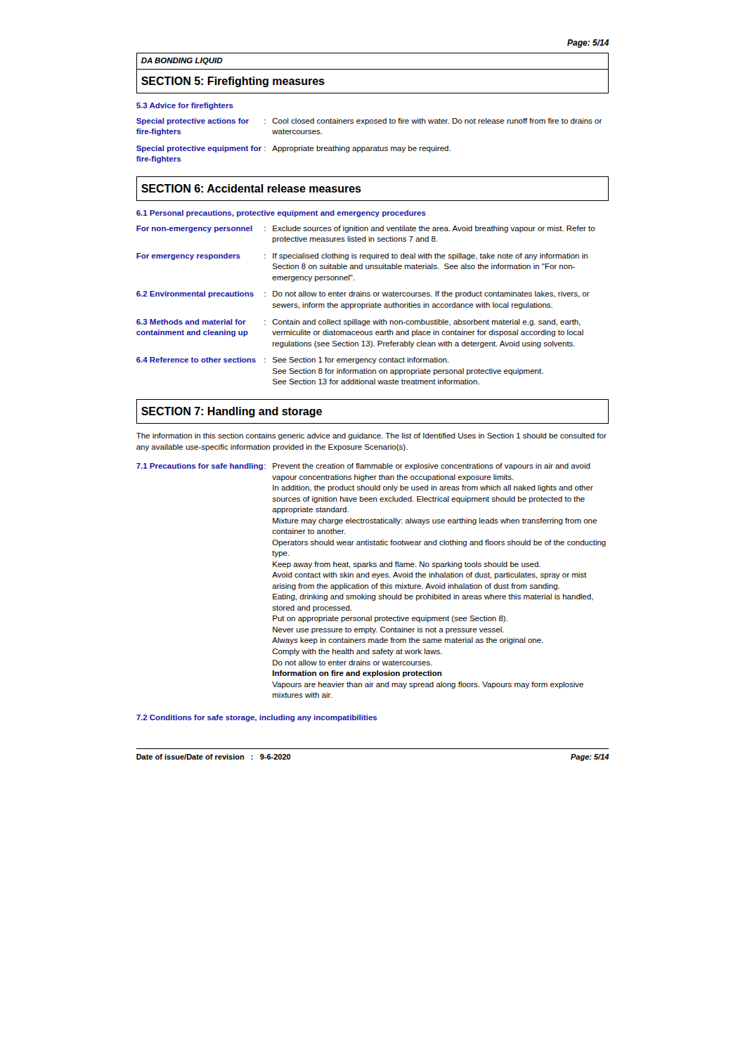Page: 5/14
DA BONDING LIQUID
SECTION 5: Firefighting measures
5.3 Advice for firefighters
| Special protective actions for fire-fighters | : | Cool closed containers exposed to fire with water. Do not release runoff from fire to drains or watercourses. |
| Special protective equipment for fire-fighters | : | Appropriate breathing apparatus may be required. |
SECTION 6: Accidental release measures
6.1 Personal precautions, protective equipment and emergency procedures
| For non-emergency personnel | : | Exclude sources of ignition and ventilate the area. Avoid breathing vapour or mist. Refer to protective measures listed in sections 7 and 8. |
| For emergency responders | : | If specialised clothing is required to deal with the spillage, take note of any information in Section 8 on suitable and unsuitable materials. See also the information in "For non-emergency personnel". |
| 6.2 Environmental precautions | : | Do not allow to enter drains or watercourses. If the product contaminates lakes, rivers, or sewers, inform the appropriate authorities in accordance with local regulations. |
| 6.3 Methods and material for containment and cleaning up | : | Contain and collect spillage with non-combustible, absorbent material e.g. sand, earth, vermiculite or diatomaceous earth and place in container for disposal according to local regulations (see Section 13). Preferably clean with a detergent. Avoid using solvents. |
| 6.4 Reference to other sections | : | See Section 1 for emergency contact information. See Section 8 for information on appropriate personal protective equipment. See Section 13 for additional waste treatment information. |
SECTION 7: Handling and storage
The information in this section contains generic advice and guidance. The list of Identified Uses in Section 1 should be consulted for any available use-specific information provided in the Exposure Scenario(s).
| 7.1 Precautions for safe handling | : | Prevent the creation of flammable or explosive concentrations of vapours in air and avoid vapour concentrations higher than the occupational exposure limits. In addition, the product should only be used in areas from which all naked lights and other sources of ignition have been excluded. Electrical equipment should be protected to the appropriate standard. Mixture may charge electrostatically: always use earthing leads when transferring from one container to another. Operators should wear antistatic footwear and clothing and floors should be of the conducting type. Keep away from heat, sparks and flame. No sparking tools should be used. Avoid contact with skin and eyes. Avoid the inhalation of dust, particulates, spray or mist arising from the application of this mixture. Avoid inhalation of dust from sanding. Eating, drinking and smoking should be prohibited in areas where this material is handled, stored and processed. Put on appropriate personal protective equipment (see Section 8). Never use pressure to empty. Container is not a pressure vessel. Always keep in containers made from the same material as the original one. Comply with the health and safety at work laws. Do not allow to enter drains or watercourses. Information on fire and explosion protection Vapours are heavier than air and may spread along floors. Vapours may form explosive mixtures with air. |
7.2 Conditions for safe storage, including any incompatibilities
Date of issue/Date of revision : 9-6-2020 Page: 5/14